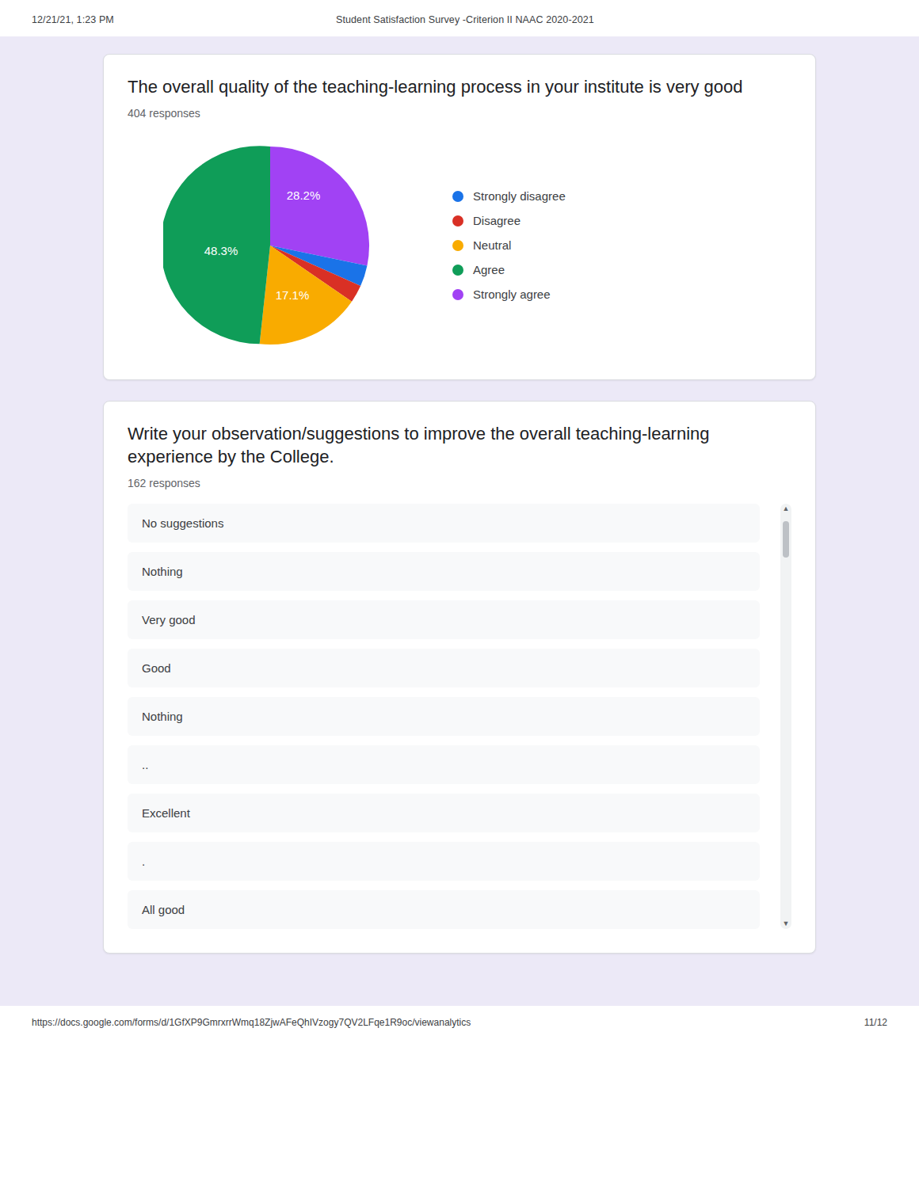12/21/21, 1:23 PM
Student Satisfaction Survey -Criterion II NAAC 2020-2021
The overall quality of the teaching-learning process in your institute is very good
404 responses
28.2% 48.3% 17.1%
Strongly disagree
Disagree
Neutral
Agree
Strongly agree
Write your observation/suggestions to improve the overall teaching-learning experience by the College.
162 responses
No suggestions
Nothing
Very good
Good
Nothing
..
Excellent
.
All good
▲ ▼
https://docs.google.com/forms/d/1GfXP9GmrxrrWmq18ZjwAFeQhIVzogy7QV2LFqe1R9oc/viewanalytics 11/12